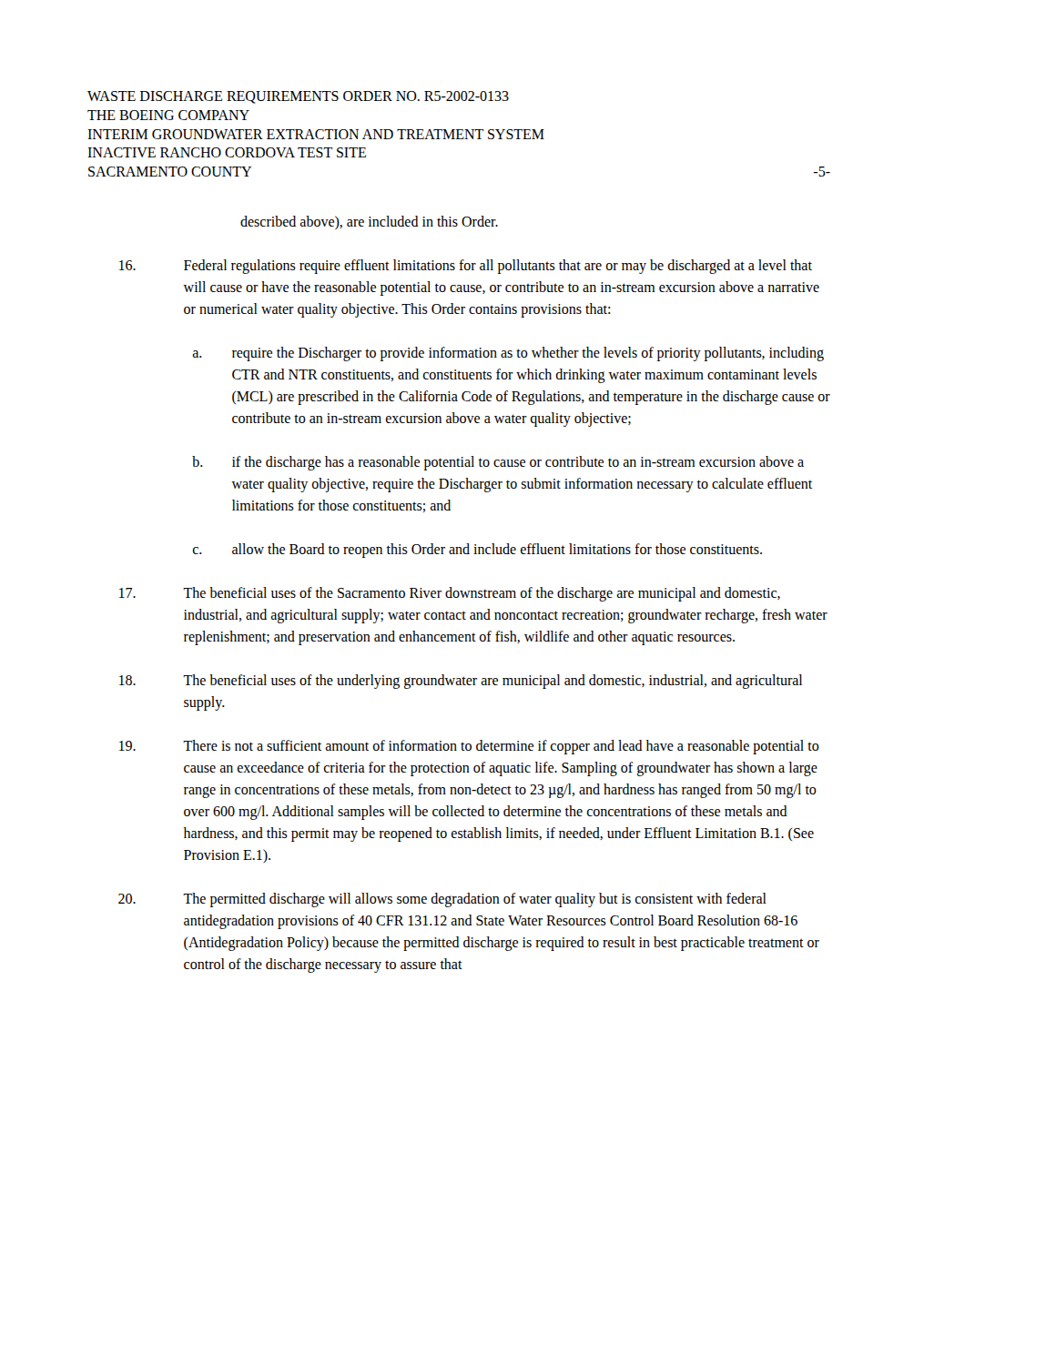WASTE DISCHARGE REQUIREMENTS ORDER NO. R5-2002-0133
THE BOEING COMPANY
INTERIM GROUNDWATER EXTRACTION AND TREATMENT SYSTEM
INACTIVE RANCHO CORDOVA TEST SITE
SACRAMENTO COUNTY-5-
described above), are included in this Order.
16. Federal regulations require effluent limitations for all pollutants that are or may be discharged at a level that will cause or have the reasonable potential to cause, or contribute to an in-stream excursion above a narrative or numerical water quality objective. This Order contains provisions that:
a. require the Discharger to provide information as to whether the levels of priority pollutants, including CTR and NTR constituents, and constituents for which drinking water maximum contaminant levels (MCL) are prescribed in the California Code of Regulations, and temperature in the discharge cause or contribute to an in-stream excursion above a water quality objective;
b. if the discharge has a reasonable potential to cause or contribute to an in-stream excursion above a water quality objective, require the Discharger to submit information necessary to calculate effluent limitations for those constituents; and
c. allow the Board to reopen this Order and include effluent limitations for those constituents.
17. The beneficial uses of the Sacramento River downstream of the discharge are municipal and domestic, industrial, and agricultural supply; water contact and noncontact recreation; groundwater recharge, fresh water replenishment; and preservation and enhancement of fish, wildlife and other aquatic resources.
18. The beneficial uses of the underlying groundwater are municipal and domestic, industrial, and agricultural supply.
19. There is not a sufficient amount of information to determine if copper and lead have a reasonable potential to cause an exceedance of criteria for the protection of aquatic life. Sampling of groundwater has shown a large range in concentrations of these metals, from non-detect to 23 µg/l, and hardness has ranged from 50 mg/l to over 600 mg/l. Additional samples will be collected to determine the concentrations of these metals and hardness, and this permit may be reopened to establish limits, if needed, under Effluent Limitation B.1. (See Provision E.1).
20. The permitted discharge will allows some degradation of water quality but is consistent with federal antidegradation provisions of 40 CFR 131.12 and State Water Resources Control Board Resolution 68-16 (Antidegradation Policy) because the permitted discharge is required to result in best practicable treatment or control of the discharge necessary to assure that